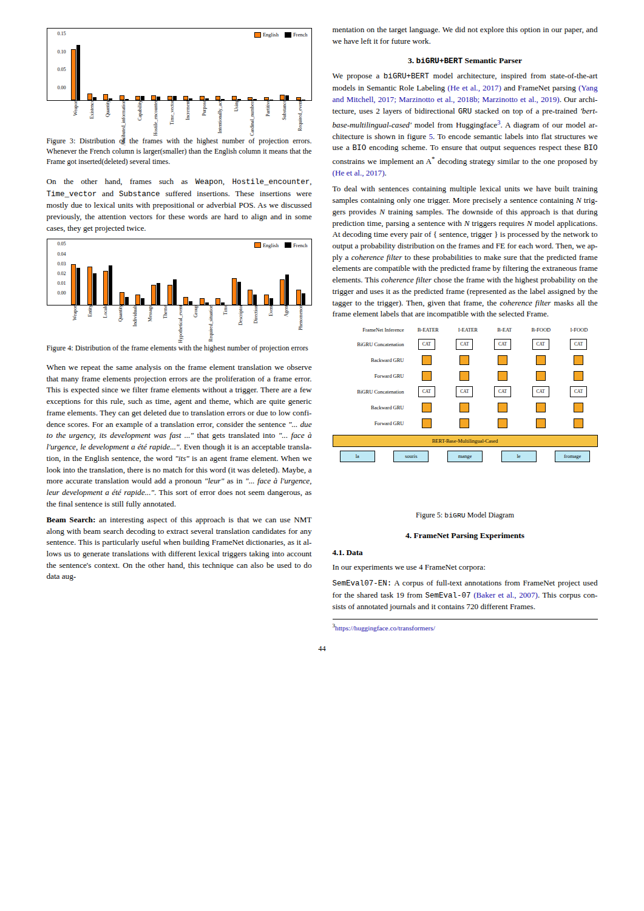English French
0.15 0.10 0.05 0.00
Weapon Existence Quantity Attributed_information Capability Hostile_encounter Time_vector Increment Purpose Intentionally_act Using Cardinal_numbers Partitive Substance Required_event
Figure 3: Distribution of the frames with the highest number of projection errors. Whenever the French column is larger(smaller) than the English column it means that the Frame got inserted(deleted) several times.
On the other hand, frames such as Weapon, Hostile_encounter, Time_vector and Substance suffered insertions. These insertions were mostly due to lexical units with prepositional or adverbial POS. As we discussed previously, the attention vectors for these words are hard to align and in some cases, they get projected twice.
English French
0.05 0.04 0.03 0.02 0.01 0.00
Weapon Entity Locale Quantity Individuals Message Theme Hypothetical_event Group Required_situation Time Descriptor Direction Event Agent Phenomenon
Figure 4: Distribution of the frame elements with the highest number of projection errors
When we repeat the same analysis on the frame element translation we observe that many frame elements projection errors are the proliferation of a frame error. This is expected since we filter frame elements without a trigger. There are a few exceptions for this rule, such as time, agent and theme, which are quite generic frame elements. They can get deleted due to translation errors or due to low confidence scores. For an example of a translation error, consider the sentence "... due to the urgency, its development was fast ..." that gets translated into "... face à l'urgence, le development a été rapide...". Even though it is an acceptable translation, in the English sentence, the word "its" is an agent frame element. When we look into the translation, there is no match for this word (it was deleted). Maybe, a more accurate translation would add a pronoun "leur" as in "... face à l'urgence, leur development a été rapide...". This sort of error does not seem dangerous, as the final sentence is still fully annotated.
Beam Search: an interesting aspect of this approach is that we can use NMT along with beam search decoding to extract several translation candidates for any sentence. This is particularly useful when building FrameNet dictionaries, as it allows us to generate translations with different lexical triggers taking into account the sentence's context. On the other hand, this technique can also be used to do data aug-
mentation on the target language. We did not explore this option in our paper, and we have left it for future work.
3. biGRU+BERT Semantic Parser
We propose a biGRU+BERT model architecture, inspired from state-of-the-art models in Semantic Role Labeling (He et al., 2017) and FrameNet parsing (Yang and Mitchell, 2017; Marzinotto et al., 2018b; Marzinotto et al., 2019). Our architecture, uses 2 layers of bidirectional GRU stacked on top of a pre-trained 'bert-base-multilingual-cased' model from Huggingface3. A diagram of our model architecture is shown in figure 5. To encode semantic labels into flat structures we use a BIO encoding scheme. To ensure that output sequences respect these BIO constrains we implement an A* decoding strategy similar to the one proposed by (He et al., 2017).
To deal with sentences containing multiple lexical units we have built training samples containing only one trigger. More precisely a sentence containing N triggers provides N training samples. The downside of this approach is that during prediction time, parsing a sentence with N triggers requires N model applications. At decoding time every pair of { sentence, trigger } is processed by the network to output a probability distribution on the frames and FE for each word. Then, we apply a coherence filter to these probabilities to make sure that the predicted frame elements are compatible with the predicted frame by filtering the extraneous frame elements. This coherence filter chose the frame with the highest probability on the trigger and uses it as the predicted frame (represented as the label assigned by the tagger to the trigger). Then, given that frame, the coherence filter masks all the frame element labels that are incompatible with the selected Frame.
FrameNet Inference
B-EATER I-EATER B-EAT B-FOOD I-FOOD
BiGRU Concatenation
CAT
CAT
CAT
CAT
CAT
Backward GRU
Forward GRU
BiGRU Concatenation
CAT
CAT
CAT
CAT
CAT
Backward GRU
Forward GRU
BERT-Base-Multilingual-Cased
la
souris
mange
le
fromage
Figure 5: biGRU Model Diagram
4. FrameNet Parsing Experiments
4.1. Data
In our experiments we use 4 FrameNet corpora:
SemEval07-EN: A corpus of full-text annotations from FrameNet project used for the shared task 19 from SemEval-07 (Baker et al., 2007). This corpus consists of annotated journals and it contains 720 different Frames.
3https://huggingface.co/transformers/
44